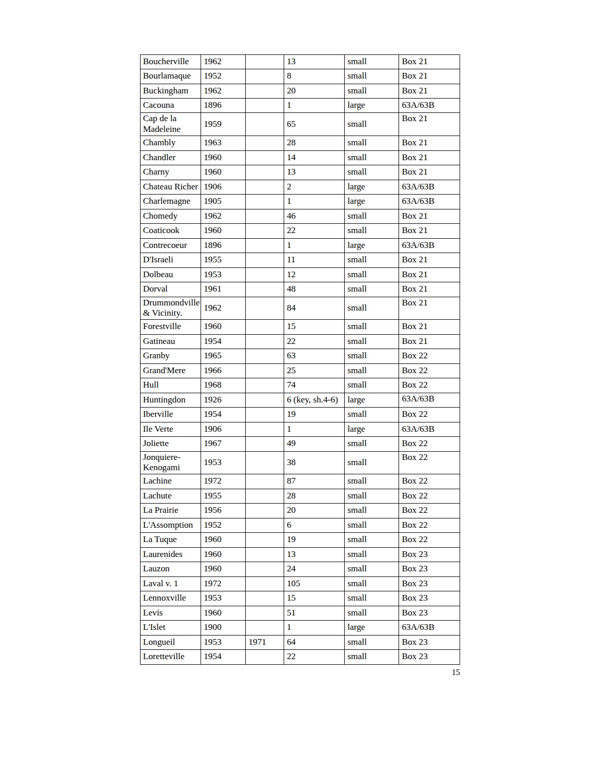| Boucherville | 1962 | | 13 | small | Box 21 |
| Bourlamaque | 1952 | | 8 | small | Box 21 |
| Buckingham | 1962 | | 20 | small | Box 21 |
| Cacouna | 1896 | | 1 | large | 63A/63B |
| Cap de la Madeleine | 1959 | | 65 | small | Box 21 |
| Chambly | 1963 | | 28 | small | Box 21 |
| Chandler | 1960 | | 14 | small | Box 21 |
| Charny | 1960 | | 13 | small | Box 21 |
| Chateau Richer | 1906 | | 2 | large | 63A/63B |
| Charlemagne | 1905 | | 1 | large | 63A/63B |
| Chomedy | 1962 | | 46 | small | Box 21 |
| Coaticook | 1960 | | 22 | small | Box 21 |
| Contrecoeur | 1896 | | 1 | large | 63A/63B |
| D'Israeli | 1955 | | 11 | small | Box 21 |
| Dolbeau | 1953 | | 12 | small | Box 21 |
| Dorval | 1961 | | 48 | small | Box 21 |
| Drummondville & Vicinity. | 1962 | | 84 | small | Box 21 |
| Forestville | 1960 | | 15 | small | Box 21 |
| Gatineau | 1954 | | 22 | small | Box 21 |
| Granby | 1965 | | 63 | small | Box 22 |
| Grand'Mere | 1966 | | 25 | small | Box 22 |
| Hull | 1968 | | 74 | small | Box 22 |
| Huntingdon | 1926 | | 6 (key, sh.4-6) | large | 63A/63B |
| Iberville | 1954 | | 19 | small | Box 22 |
| Ile Verte | 1906 | | 1 | large | 63A/63B |
| Joliette | 1967 | | 49 | small | Box 22 |
| Jonquiere-Kenogami | 1953 | | 38 | small | Box 22 |
| Lachine | 1972 | | 87 | small | Box 22 |
| Lachute | 1955 | | 28 | small | Box 22 |
| La Prairie | 1956 | | 20 | small | Box 22 |
| L'Assomption | 1952 | | 6 | small | Box 22 |
| La Tuque | 1960 | | 19 | small | Box 22 |
| Laurenides | 1960 | | 13 | small | Box 23 |
| Lauzon | 1960 | | 24 | small | Box 23 |
| Laval v. 1 | 1972 | | 105 | small | Box 23 |
| Lennoxville | 1953 | | 15 | small | Box 23 |
| Levis | 1960 | | 51 | small | Box 23 |
| L'Islet | 1900 | | 1 | large | 63A/63B |
| Longueil | 1953 | 1971 | 64 | small | Box 23 |
| Loretteville | 1954 | | 22 | small | Box 23 |
15